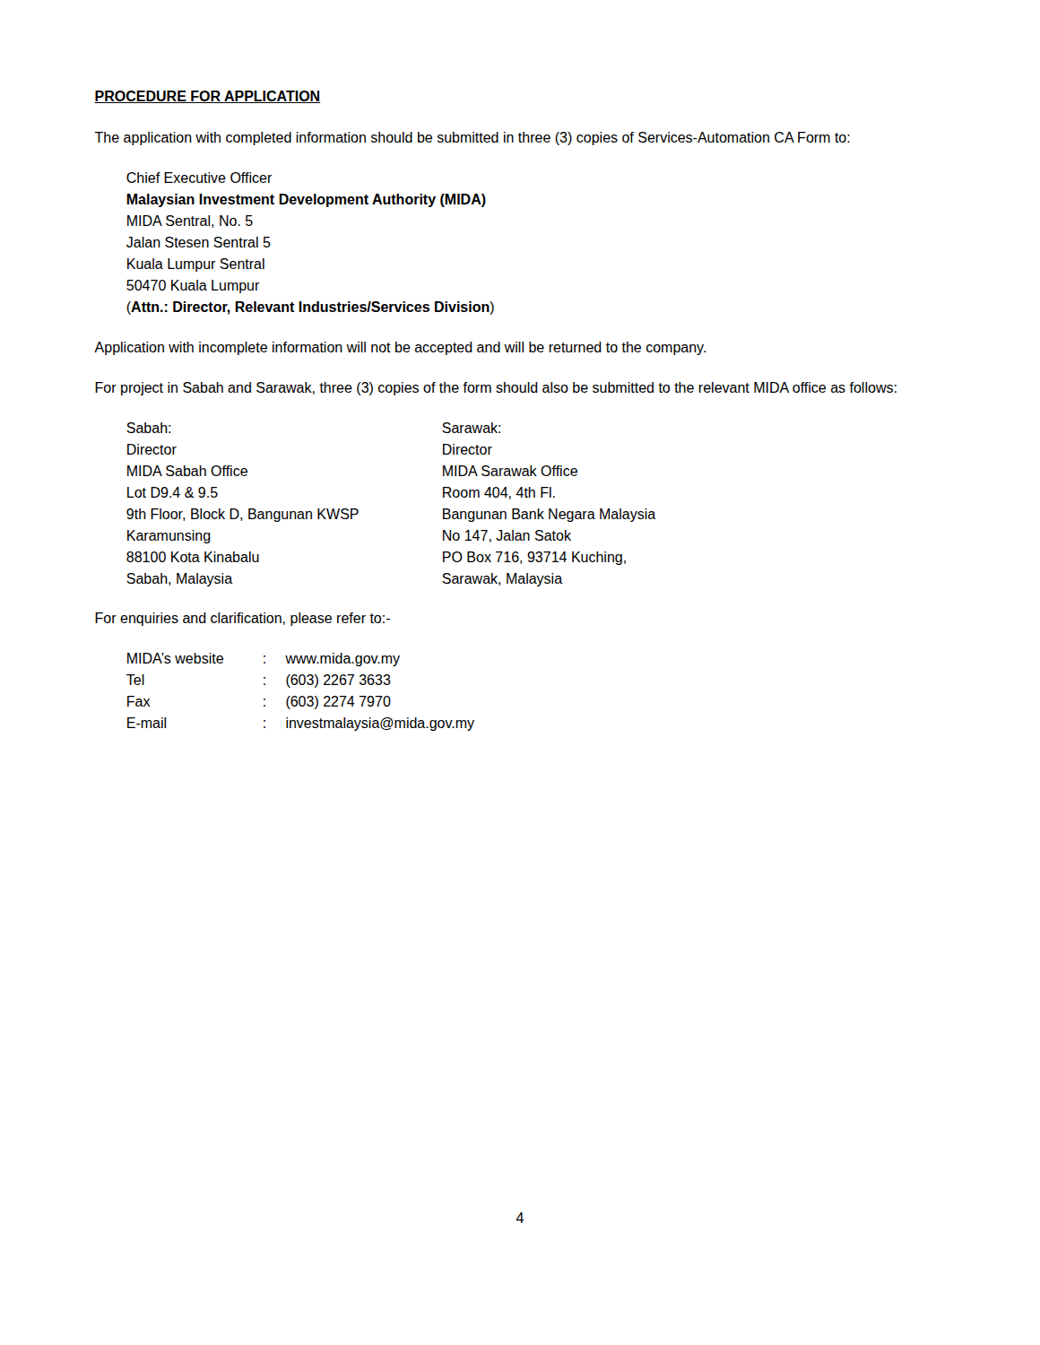PROCEDURE FOR APPLICATION
The application with completed information should be submitted in three (3) copies of Services-Automation CA Form to:
Chief Executive Officer
Malaysian Investment Development Authority (MIDA)
MIDA Sentral, No. 5
Jalan Stesen Sentral 5
Kuala Lumpur Sentral
50470 Kuala Lumpur
(Attn.: Director, Relevant Industries/Services Division)
Application with incomplete information will not be accepted and will be returned to the company.
For project in Sabah and Sarawak, three (3) copies of the form should also be submitted to the relevant MIDA office as follows:
| Sabah: | Sarawak: |
| Director | Director |
| MIDA Sabah Office | MIDA Sarawak Office |
| Lot D9.4 & 9.5 | Room 404, 4th Fl. |
| 9th Floor, Block D, Bangunan KWSP | Bangunan Bank Negara Malaysia |
| Karamunsing | No 147, Jalan Satok |
| 88100 Kota Kinabalu | PO Box 716, 93714 Kuching, |
| Sabah, Malaysia | Sarawak, Malaysia |
For enquiries and clarification, please refer to:-
| MIDA’s website | : | www.mida.gov.my |
| Tel | : | (603) 2267 3633 |
| Fax | : | (603) 2274 7970 |
| E-mail | : | investmalaysia@mida.gov.my |
4